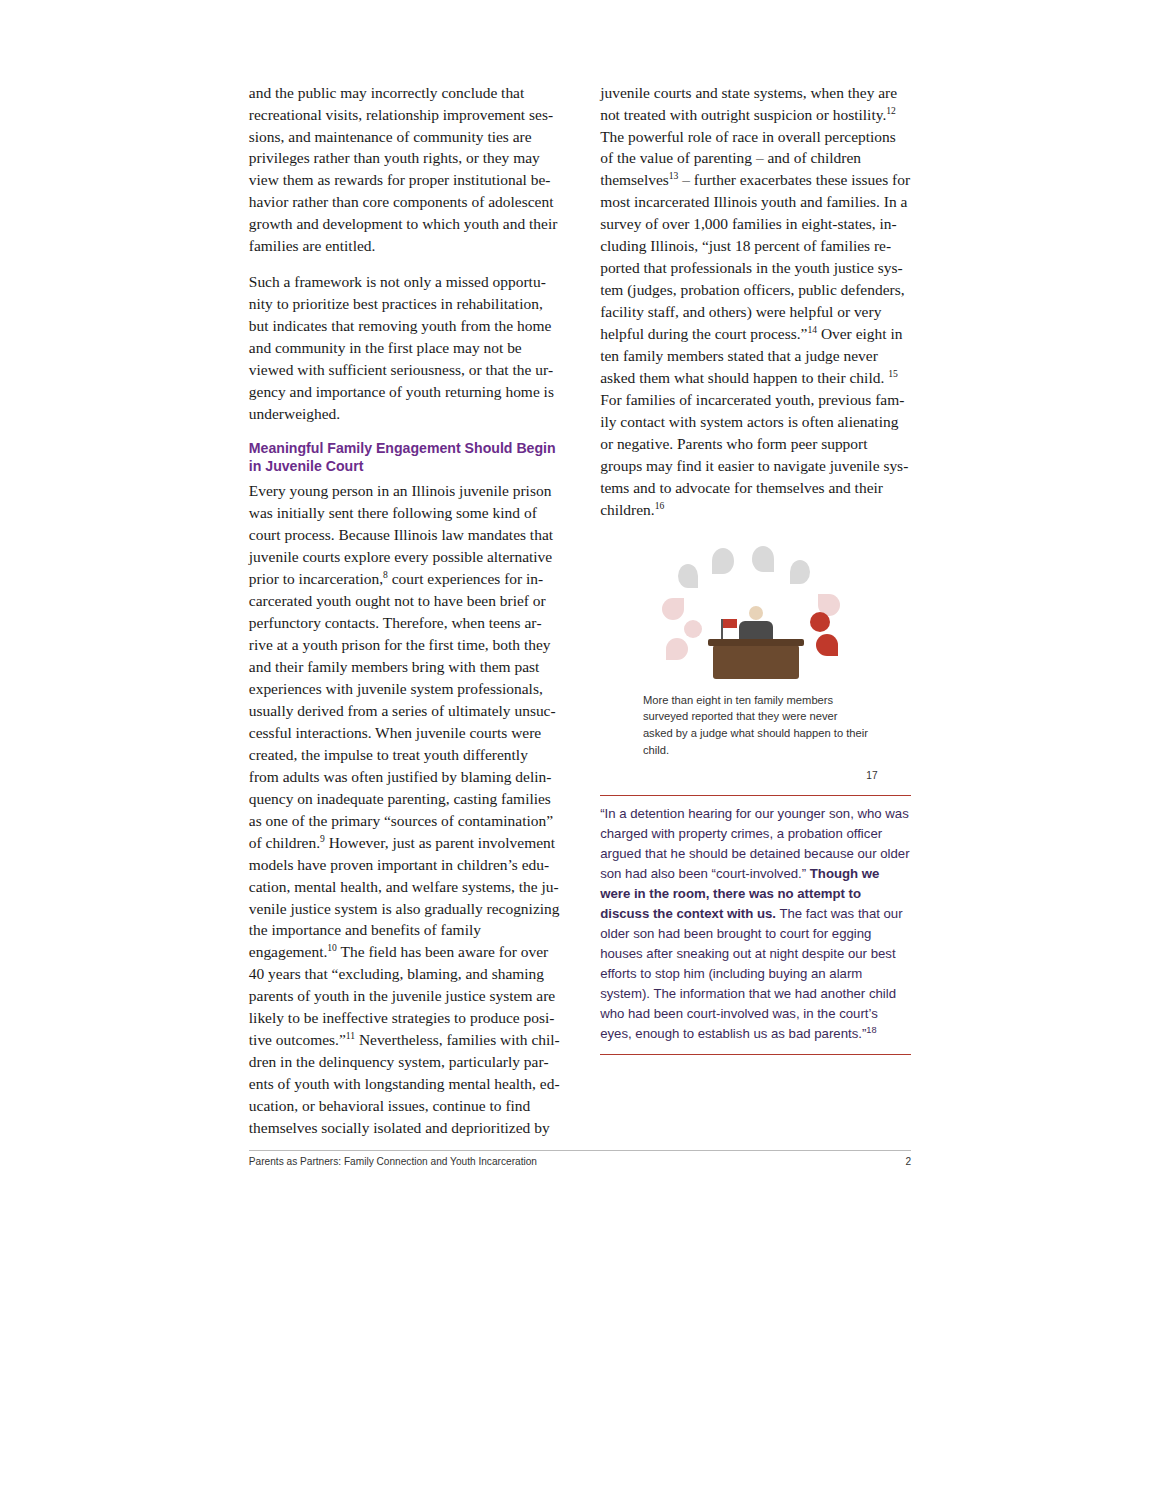and the public may incorrectly conclude that recreational visits, relationship improvement sessions, and maintenance of community ties are privileges rather than youth rights, or they may view them as rewards for proper institutional behavior rather than core components of adolescent growth and development to which youth and their families are entitled.
Such a framework is not only a missed opportunity to prioritize best practices in rehabilitation, but indicates that removing youth from the home and community in the first place may not be viewed with sufficient seriousness, or that the urgency and importance of youth returning home is underweighed.
Meaningful Family Engagement Should Begin in Juvenile Court
Every young person in an Illinois juvenile prison was initially sent there following some kind of court process. Because Illinois law mandates that juvenile courts explore every possible alternative prior to incarceration,8 court experiences for incarcerated youth ought not to have been brief or perfunctory contacts. Therefore, when teens arrive at a youth prison for the first time, both they and their family members bring with them past experiences with juvenile system professionals, usually derived from a series of ultimately unsuccessful interactions. When juvenile courts were created, the impulse to treat youth differently from adults was often justified by blaming delinquency on inadequate parenting, casting families as one of the primary “sources of contamination” of children.9 However, just as parent involvement models have proven important in children’s education, mental health, and welfare systems, the juvenile justice system is also gradually recognizing the importance and benefits of family engagement.10 The field has been aware for over 40 years that “excluding, blaming, and shaming parents of youth in the juvenile justice system are likely to be ineffective strategies to produce positive outcomes.”11 Nevertheless, families with children in the delinquency system, particularly parents of youth with longstanding mental health, education, or behavioral issues, continue to find themselves socially isolated and deprioritized by
juvenile courts and state systems, when they are not treated with outright suspicion or hostility.12 The powerful role of race in overall perceptions of the value of parenting – and of children themselves13 – further exacerbates these issues for most incarcerated Illinois youth and families. In a survey of over 1,000 families in eight-states, including Illinois, “just 18 percent of families reported that professionals in the youth justice system (judges, probation officers, public defenders, facility staff, and others) were helpful or very helpful during the court process.”14 Over eight in ten family members stated that a judge never asked them what should happen to their child. 15 For families of incarcerated youth, previous family contact with system actors is often alienating or negative. Parents who form peer support groups may find it easier to navigate juvenile systems and to advocate for themselves and their children.16
More than eight in ten family members surveyed reported that they were never asked by a judge what should happen to their child.
17
“In a detention hearing for our younger son, who was charged with property crimes, a probation officer argued that he should be detained because our older son had also been “court-involved.” Though we were in the room, there was no attempt to discuss the context with us. The fact was that our older son had been brought to court for egging houses after sneaking out at night despite our best efforts to stop him (including buying an alarm system). The information that we had another child who had been court-involved was, in the court’s eyes, enough to establish us as bad parents.”18
Parents as Partners: Family Connection and Youth Incarceration
2